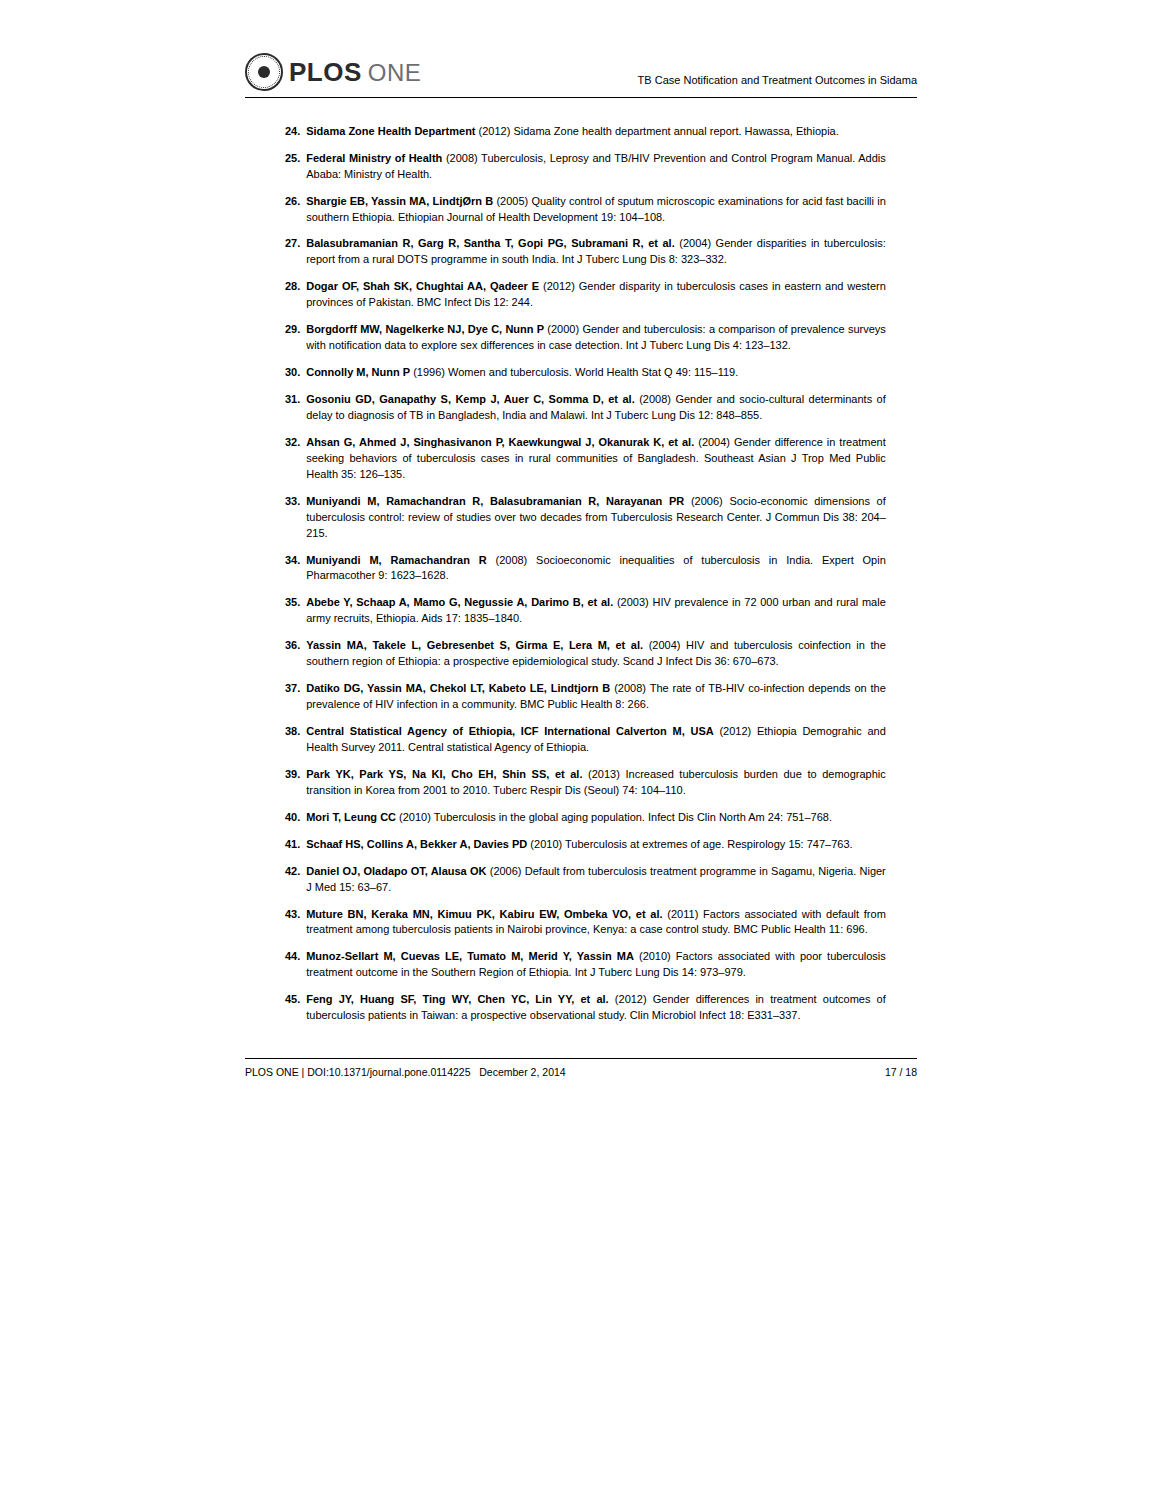PLOSONE
TB Case Notification and Treatment Outcomes in Sidama
Sidama Zone Health Department (2012) Sidama Zone health department annual report. Hawassa, Ethiopia.
Federal Ministry of Health (2008) Tuberculosis, Leprosy and TB/HIV Prevention and Control Program Manual. Addis Ababa: Ministry of Health.
Shargie EB, Yassin MA, LindtjØrn B (2005) Quality control of sputum microscopic examinations for acid fast bacilli in southern Ethiopia. Ethiopian Journal of Health Development 19: 104–108.
Balasubramanian R, Garg R, Santha T, Gopi PG, Subramani R, et al. (2004) Gender disparities in tuberculosis: report from a rural DOTS programme in south India. Int J Tuberc Lung Dis 8: 323–332.
Dogar OF, Shah SK, Chughtai AA, Qadeer E (2012) Gender disparity in tuberculosis cases in eastern and western provinces of Pakistan. BMC Infect Dis 12: 244.
Borgdorff MW, Nagelkerke NJ, Dye C, Nunn P (2000) Gender and tuberculosis: a comparison of prevalence surveys with notification data to explore sex differences in case detection. Int J Tuberc Lung Dis 4: 123–132.
Connolly M, Nunn P (1996) Women and tuberculosis. World Health Stat Q 49: 115–119.
Gosoniu GD, Ganapathy S, Kemp J, Auer C, Somma D, et al. (2008) Gender and socio-cultural determinants of delay to diagnosis of TB in Bangladesh, India and Malawi. Int J Tuberc Lung Dis 12: 848–855.
Ahsan G, Ahmed J, Singhasivanon P, Kaewkungwal J, Okanurak K, et al. (2004) Gender difference in treatment seeking behaviors of tuberculosis cases in rural communities of Bangladesh. Southeast Asian J Trop Med Public Health 35: 126–135.
Muniyandi M, Ramachandran R, Balasubramanian R, Narayanan PR (2006) Socio-economic dimensions of tuberculosis control: review of studies over two decades from Tuberculosis Research Center. J Commun Dis 38: 204–215.
Muniyandi M, Ramachandran R (2008) Socioeconomic inequalities of tuberculosis in India. Expert Opin Pharmacother 9: 1623–1628.
Abebe Y, Schaap A, Mamo G, Negussie A, Darimo B, et al. (2003) HIV prevalence in 72 000 urban and rural male army recruits, Ethiopia. Aids 17: 1835–1840.
Yassin MA, Takele L, Gebresenbet S, Girma E, Lera M, et al. (2004) HIV and tuberculosis coinfection in the southern region of Ethiopia: a prospective epidemiological study. Scand J Infect Dis 36: 670–673.
Datiko DG, Yassin MA, Chekol LT, Kabeto LE, Lindtjorn B (2008) The rate of TB-HIV co-infection depends on the prevalence of HIV infection in a community. BMC Public Health 8: 266.
Central Statistical Agency of Ethiopia, ICF International Calverton M, USA (2012) Ethiopia Demograhic and Health Survey 2011. Central statistical Agency of Ethiopia.
Park YK, Park YS, Na KI, Cho EH, Shin SS, et al. (2013) Increased tuberculosis burden due to demographic transition in Korea from 2001 to 2010. Tuberc Respir Dis (Seoul) 74: 104–110.
Mori T, Leung CC (2010) Tuberculosis in the global aging population. Infect Dis Clin North Am 24: 751–768.
Schaaf HS, Collins A, Bekker A, Davies PD (2010) Tuberculosis at extremes of age. Respirology 15: 747–763.
Daniel OJ, Oladapo OT, Alausa OK (2006) Default from tuberculosis treatment programme in Sagamu, Nigeria. Niger J Med 15: 63–67.
Muture BN, Keraka MN, Kimuu PK, Kabiru EW, Ombeka VO, et al. (2011) Factors associated with default from treatment among tuberculosis patients in Nairobi province, Kenya: a case control study. BMC Public Health 11: 696.
Munoz-Sellart M, Cuevas LE, Tumato M, Merid Y, Yassin MA (2010) Factors associated with poor tuberculosis treatment outcome in the Southern Region of Ethiopia. Int J Tuberc Lung Dis 14: 973–979.
Feng JY, Huang SF, Ting WY, Chen YC, Lin YY, et al. (2012) Gender differences in treatment outcomes of tuberculosis patients in Taiwan: a prospective observational study. Clin Microbiol Infect 18: E331–337.
PLOS ONE | DOI:10.1371/journal.pone.0114225 December 2, 2014
17 / 18